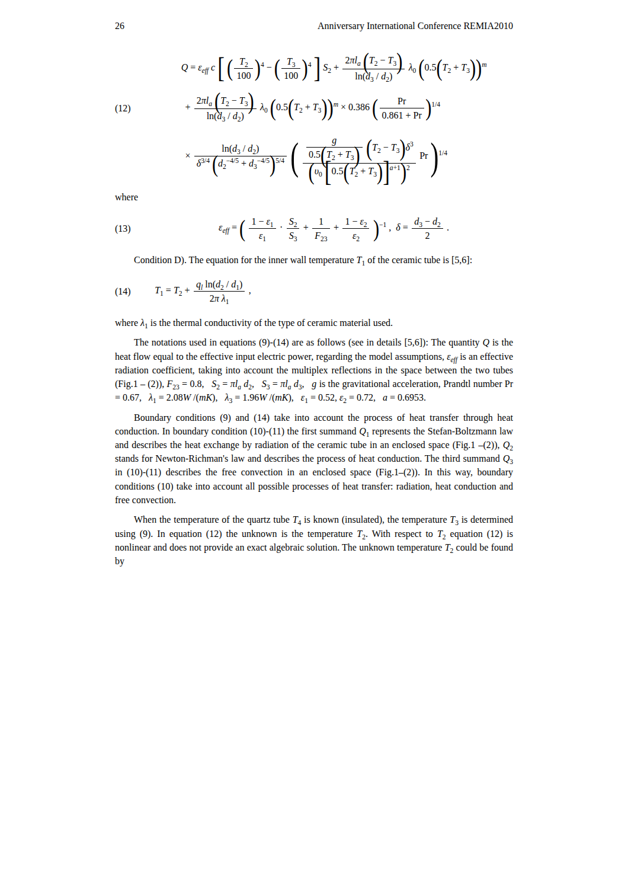26 Anniversary International Conference REMIA2010
Q = εeff c [ (T2100)4 − (T3100)4 ] S2 + 2πla (T2 − T3) ln(d3 / d2) λ0 (0.5(T2 + T3))m
(12)
+ 2πla (T2 − T3) ln(d3 / d2) λ0 (0.5(T2 + T3))m × 0.386 (Pr 0.861 + Pr)1/4
× ln(d3 / d2) δ3/4 (d2−4/5 + d3−4/5)5/4 ( g 0.5(T2 + T3) (T2 − T3) δ3 (υ0 [0.5(T2 + T3)]a+1)2 Pr )1/4
where
(13)
εeff = ( 1 − ε1 ε1 · S2 S3 + 1 F23 + 1 − ε2 ε2 )−1 , δ = d3 − d22 .
Condition D). The equation for the inner wall temperature T1 of the ceramic tube is [5,6]:
(14)
T1 = T2 + ql ln(d2 / d1) 2π λ1 ,
where λ1 is the thermal conductivity of the type of ceramic material used.
The notations used in equations (9)-(14) are as follows (see in details [5,6]): The quantity Q is the heat flow equal to the effective input electric power, regarding the model assumptions, εeff is an effective radiation coefficient, taking into account the multiplex reflections in the space between the two tubes (Fig.1 – (2)), F23 = 0.8, S2 = πla d2, S3 = πla d3, g is the gravitational acceleration, Prandtl number Pr = 0.67, λ1 = 2.08W /(mK), λ3 = 1.96W /(mK), ε1 = 0.52, ε2 = 0.72, a = 0.6953.
Boundary conditions (9) and (14) take into account the process of heat transfer through heat conduction. In boundary condition (10)-(11) the first summand Q1 represents the Stefan-Boltzmann law and describes the heat exchange by radiation of the ceramic tube in an enclosed space (Fig.1 –(2)), Q2 stands for Newton-Richman's law and describes the process of heat conduction. The third summand Q3 in (10)-(11) describes the free convection in an enclosed space (Fig.1–(2)). In this way, boundary conditions (10) take into account all possible processes of heat transfer: radiation, heat conduction and free convection.
When the temperature of the quartz tube T4 is known (insulated), the temperature T3 is determined using (9). In equation (12) the unknown is the temperature T2. With respect to T2 equation (12) is nonlinear and does not provide an exact algebraic solution. The unknown temperature T2 could be found by